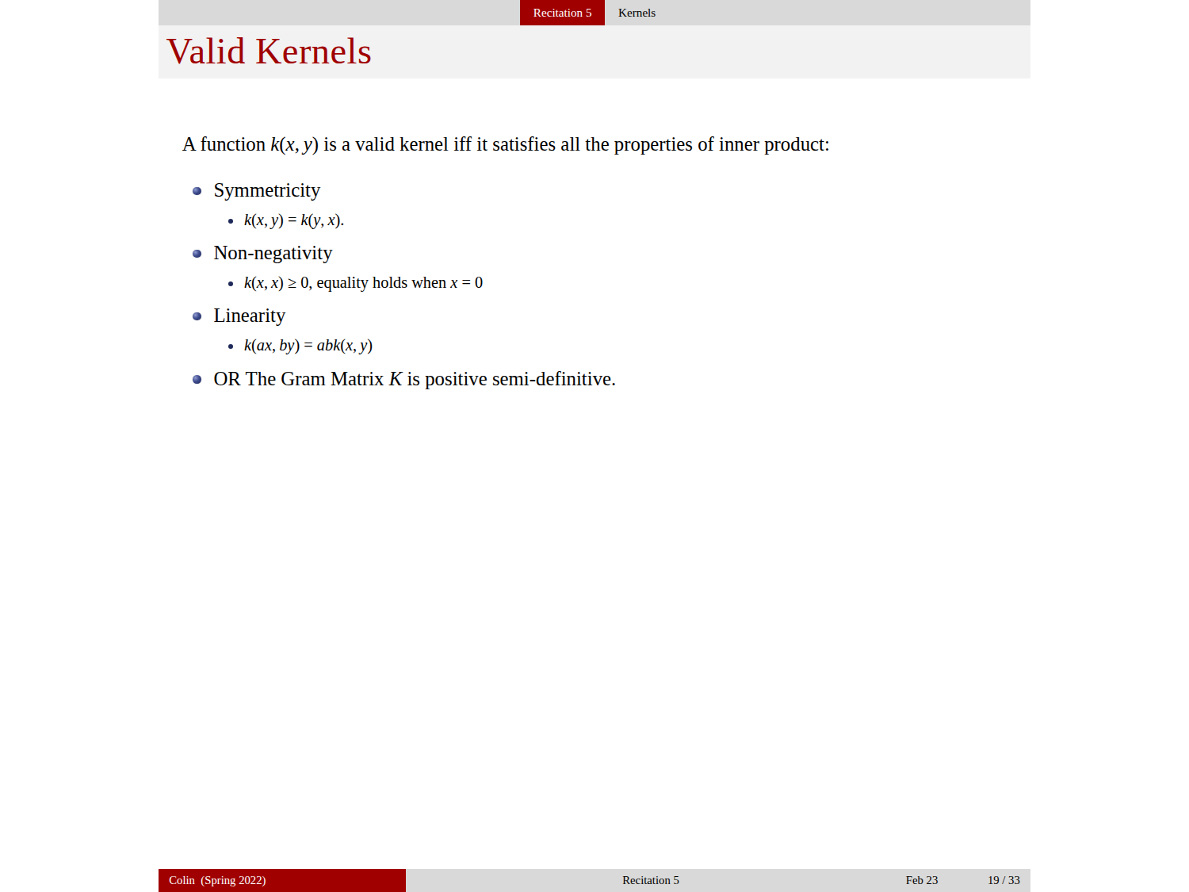Recitation 5
Kernels
Valid Kernels
A function k(x, y) is a valid kernel iff it satisfies all the properties of inner product:
Symmetricity
k(x, y) = k(y, x).
Non-negativity
k(x, x) ≥ 0, equality holds when x = 0
Linearity
k(ax, by) = abk(x, y)
OR The Gram Matrix K is positive semi-definitive.
Colin (Spring 2022)
Recitation 5
Feb 23
19 / 33